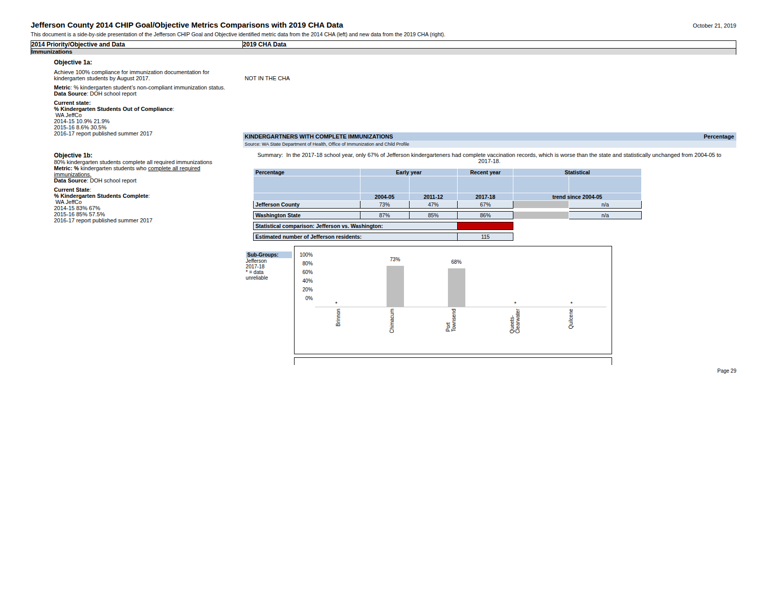Jefferson County 2014 CHIP Goal/Objective Metrics Comparisons with 2019 CHA Data
October 21, 2019
This document is a side-by-side presentation of the Jefferson CHIP Goal and Objective identified metric data from the 2014 CHA (left) and new data from the 2019 CHA (right).
| 2014 Priority/Objective and Data | 2019 CHA Data |
| Immunizations |
| Objective 1a: Achieve 100% compliance for immunization documentation for kindergarten students by August 2017. Metric : % kindergarten student’s non-compliant immunization status. Data Source : DOH school report Current state: % Kindergarten Students Out of Compliance : WA JeffCo 2014-15 10.9% 21.9% 2015-16 8.6% 30.5% 2016-17 report published summer 2017 Objective 1b: 80% kindergarten students complete all required immunizations Metric: % kindergarten students who complete all required immunizations. Data Source : DOH school report Current State : % Kindergarten Students Complete : WA JeffCo 2014-15 83% 67% 2015-16 85% 57.5% 2016-17 report published summer 2017 | NOT IN THE CHA KINDERGARTNERS WITH COMPLETE IMMUNIZATIONS Percentage Source: WA State Department of Health, Office of Immunization and Child Profile Summary: In the 2017-18 school year, only 67% of Jefferson kindergarteners had complete vaccination records, which is worse than the state and statistically unchanged from 2004-05 to 2017-18. / Percentage / Early year / Recent year / Statistical / / / 2004-05 / 2011-12 / 2017-18 / trend since 2004-05 / / Jefferson County / 73% / 47% / 67% / / n/a / / Washington State / 87% / 85% / 86% / / n/a / / Statistical comparison: Jefferson vs. Washington: / / / / / Estimated number of Jefferson residents: / 115 / / / Sub-Groups: Jefferson 2017-18 * = data unreliable 100% 80% 60% 40% 20% 0% * 73% 68% * * Brinnon Chimacum Port Townsend Queets- Clearwater Quilcene |
Page 29